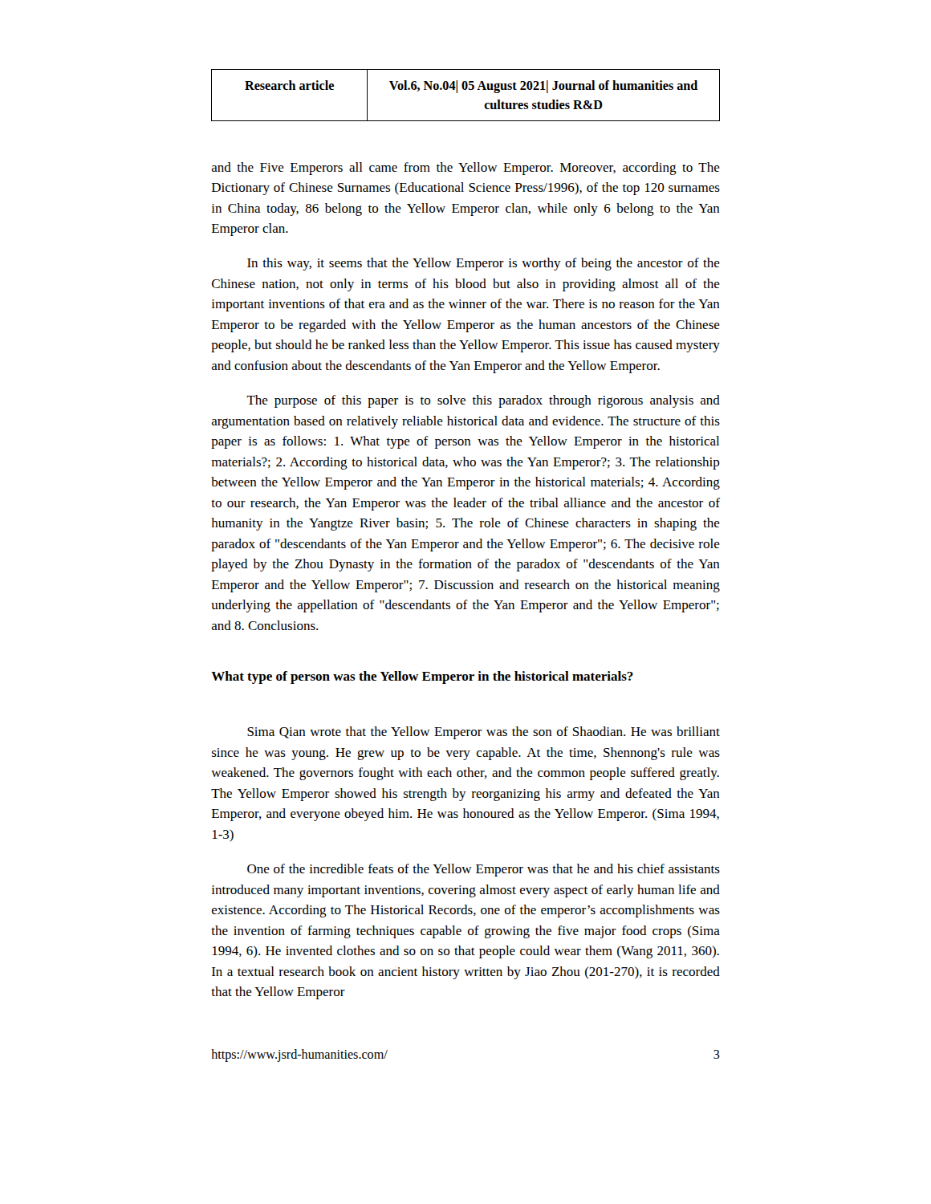Research article
Vol.6, No.04| 05 August 2021| Journal of humanities and cultures studies R&D
and the Five Emperors all came from the Yellow Emperor. Moreover, according to The Dictionary of Chinese Surnames (Educational Science Press/1996), of the top 120 surnames in China today, 86 belong to the Yellow Emperor clan, while only 6 belong to the Yan Emperor clan.
In this way, it seems that the Yellow Emperor is worthy of being the ancestor of the Chinese nation, not only in terms of his blood but also in providing almost all of the important inventions of that era and as the winner of the war. There is no reason for the Yan Emperor to be regarded with the Yellow Emperor as the human ancestors of the Chinese people, but should he be ranked less than the Yellow Emperor. This issue has caused mystery and confusion about the descendants of the Yan Emperor and the Yellow Emperor.
The purpose of this paper is to solve this paradox through rigorous analysis and argumentation based on relatively reliable historical data and evidence. The structure of this paper is as follows: 1. What type of person was the Yellow Emperor in the historical materials?; 2. According to historical data, who was the Yan Emperor?; 3. The relationship between the Yellow Emperor and the Yan Emperor in the historical materials; 4. According to our research, the Yan Emperor was the leader of the tribal alliance and the ancestor of humanity in the Yangtze River basin; 5. The role of Chinese characters in shaping the paradox of "descendants of the Yan Emperor and the Yellow Emperor"; 6. The decisive role played by the Zhou Dynasty in the formation of the paradox of "descendants of the Yan Emperor and the Yellow Emperor"; 7. Discussion and research on the historical meaning underlying the appellation of "descendants of the Yan Emperor and the Yellow Emperor"; and 8. Conclusions.
What type of person was the Yellow Emperor in the historical materials?
Sima Qian wrote that the Yellow Emperor was the son of Shaodian. He was brilliant since he was young. He grew up to be very capable. At the time, Shennong's rule was weakened. The governors fought with each other, and the common people suffered greatly. The Yellow Emperor showed his strength by reorganizing his army and defeated the Yan Emperor, and everyone obeyed him. He was honoured as the Yellow Emperor. (Sima 1994, 1-3)
One of the incredible feats of the Yellow Emperor was that he and his chief assistants introduced many important inventions, covering almost every aspect of early human life and existence. According to The Historical Records, one of the emperor’s accomplishments was the invention of farming techniques capable of growing the five major food crops (Sima 1994, 6). He invented clothes and so on so that people could wear them (Wang 2011, 360). In a textual research book on ancient history written by Jiao Zhou (201-270), it is recorded that the Yellow Emperor
https://www.jsrd-humanities.com/ 3